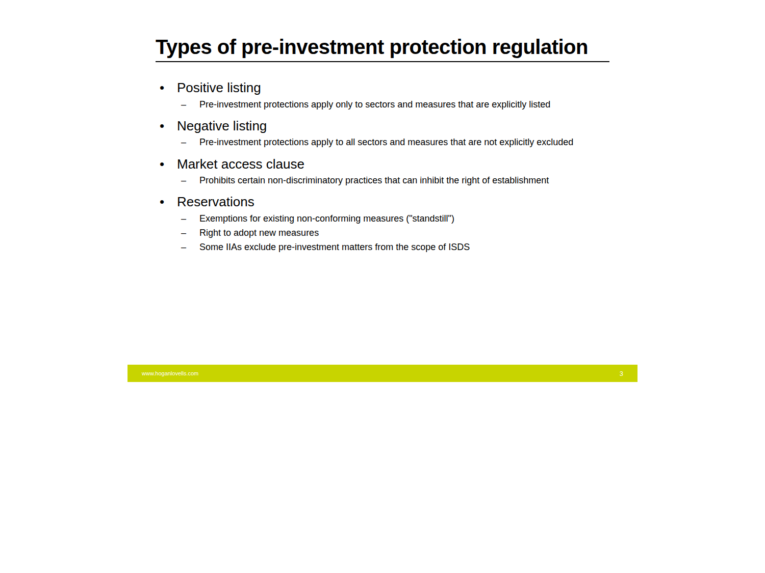Types of pre-investment protection regulation
Positive listing
Pre-investment protections apply only to sectors and measures that are explicitly listed
Negative listing
Pre-investment protections apply to all sectors and measures that are not explicitly excluded
Market access clause
Prohibits certain non-discriminatory practices that can inhibit the right of establishment
Reservations
Exemptions for existing non-conforming measures ("standstill")
Right to adopt new measures
Some IIAs exclude pre-investment matters from the scope of ISDS
www.hoganlovells.com 3